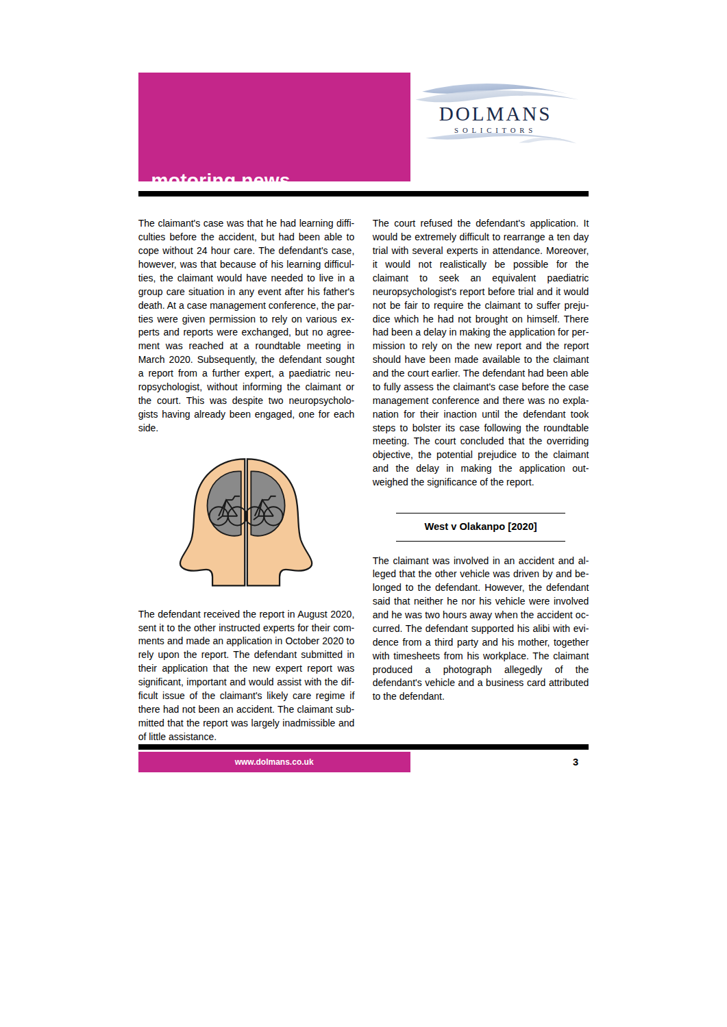motoring news
DOLMANS SOLICITORS
The claimant's case was that he had learning difficulties before the accident, but had been able to cope without 24 hour care. The defendant's case, however, was that because of his learning difficulties, the claimant would have needed to live in a group care situation in any event after his father's death. At a case management conference, the parties were given permission to rely on various experts and reports were exchanged, but no agreement was reached at a roundtable meeting in March 2020. Subsequently, the defendant sought a report from a further expert, a paediatric neuropsychologist, without informing the claimant or the court. This was despite two neuropsychologists having already been engaged, one for each side.
The defendant received the report in August 2020, sent it to the other instructed experts for their comments and made an application in October 2020 to rely upon the report. The defendant submitted in their application that the new expert report was significant, important and would assist with the difficult issue of the claimant's likely care regime if there had not been an accident. The claimant submitted that the report was largely inadmissible and of little assistance.
The court refused the defendant's application. It would be extremely difficult to rearrange a ten day trial with several experts in attendance. Moreover, it would not realistically be possible for the claimant to seek an equivalent paediatric neuropsychologist's report before trial and it would not be fair to require the claimant to suffer prejudice which he had not brought on himself. There had been a delay in making the application for permission to rely on the new report and the report should have been made available to the claimant and the court earlier. The defendant had been able to fully assess the claimant's case before the case management conference and there was no explanation for their inaction until the defendant took steps to bolster its case following the roundtable meeting. The court concluded that the overriding objective, the potential prejudice to the claimant and the delay in making the application outweighed the significance of the report.
West v Olakanpo [2020]
The claimant was involved in an accident and alleged that the other vehicle was driven by and belonged to the defendant. However, the defendant said that neither he nor his vehicle were involved and he was two hours away when the accident occurred. The defendant supported his alibi with evidence from a third party and his mother, together with timesheets from his workplace. The claimant produced a photograph allegedly of the defendant's vehicle and a business card attributed to the defendant.
www.dolmans.co.uk
3